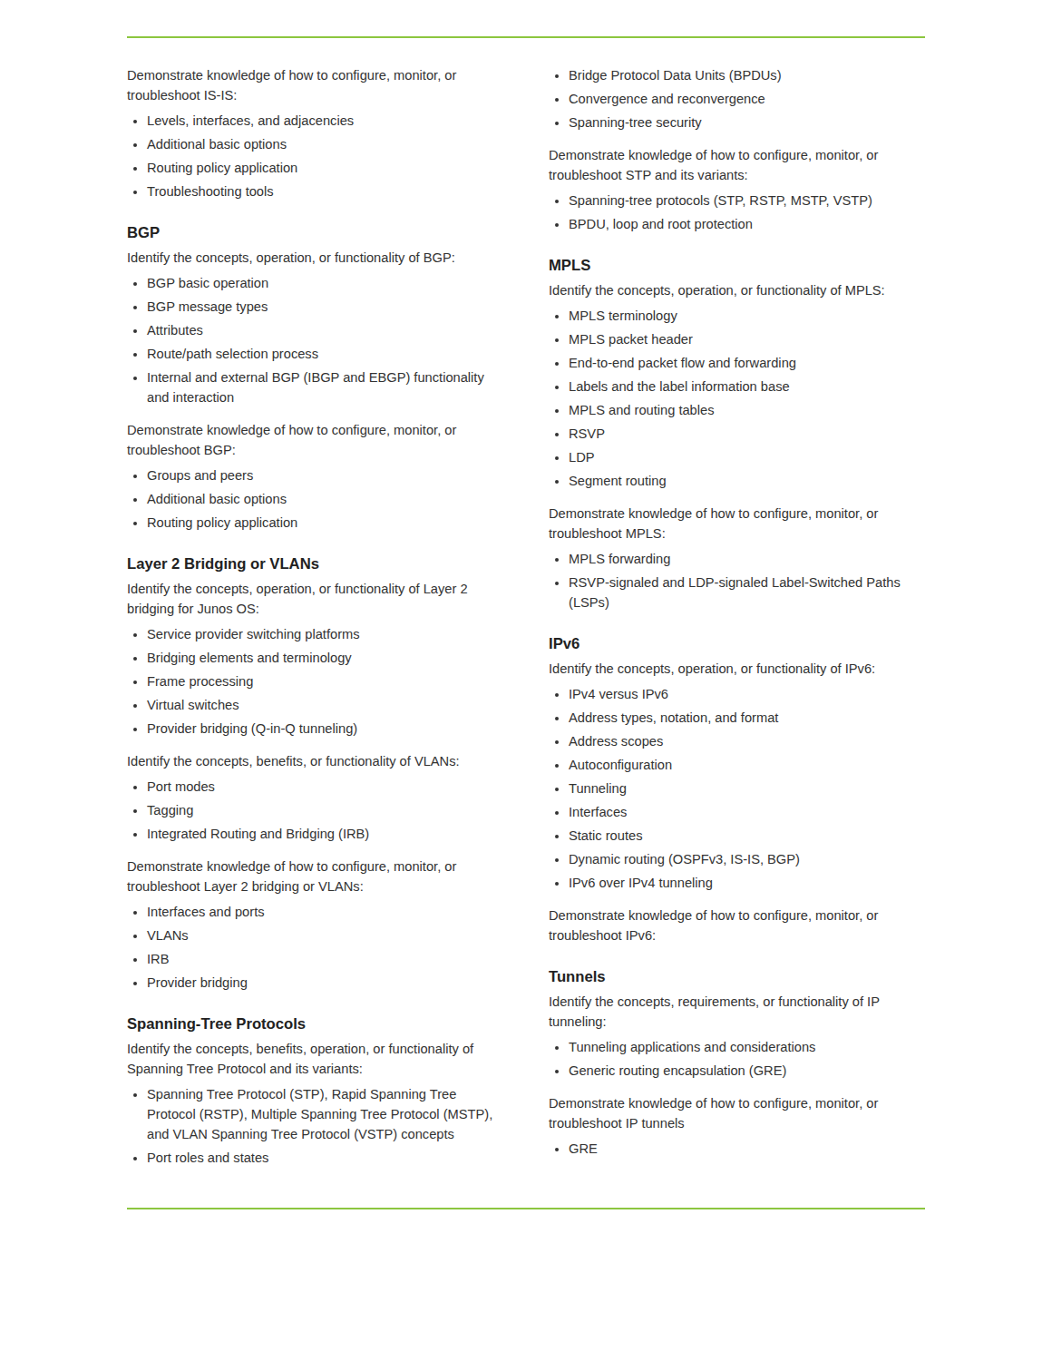Demonstrate knowledge of how to configure, monitor, or troubleshoot IS-IS:
Levels, interfaces, and adjacencies
Additional basic options
Routing policy application
Troubleshooting tools
BGP
Identify the concepts, operation, or functionality of BGP:
BGP basic operation
BGP message types
Attributes
Route/path selection process
Internal and external BGP (IBGP and EBGP) functionality and interaction
Demonstrate knowledge of how to configure, monitor, or troubleshoot BGP:
Groups and peers
Additional basic options
Routing policy application
Layer 2 Bridging or VLANs
Identify the concepts, operation, or functionality of Layer 2 bridging for Junos OS:
Service provider switching platforms
Bridging elements and terminology
Frame processing
Virtual switches
Provider bridging (Q-in-Q tunneling)
Identify the concepts, benefits, or functionality of VLANs:
Port modes
Tagging
Integrated Routing and Bridging (IRB)
Demonstrate knowledge of how to configure, monitor, or troubleshoot Layer 2 bridging or VLANs:
Interfaces and ports
VLANs
IRB
Provider bridging
Spanning-Tree Protocols
Identify the concepts, benefits, operation, or functionality of Spanning Tree Protocol and its variants:
Spanning Tree Protocol (STP), Rapid Spanning Tree Protocol (RSTP), Multiple Spanning Tree Protocol (MSTP), and VLAN Spanning Tree Protocol (VSTP) concepts
Port roles and states
Bridge Protocol Data Units (BPDUs)
Convergence and reconvergence
Spanning-tree security
Demonstrate knowledge of how to configure, monitor, or troubleshoot STP and its variants:
Spanning-tree protocols (STP, RSTP, MSTP, VSTP)
BPDU, loop and root protection
MPLS
Identify the concepts, operation, or functionality of MPLS:
MPLS terminology
MPLS packet header
End-to-end packet flow and forwarding
Labels and the label information base
MPLS and routing tables
RSVP
LDP
Segment routing
Demonstrate knowledge of how to configure, monitor, or troubleshoot MPLS:
MPLS forwarding
RSVP-signaled and LDP-signaled Label-Switched Paths (LSPs)
IPv6
Identify the concepts, operation, or functionality of IPv6:
IPv4 versus IPv6
Address types, notation, and format
Address scopes
Autoconfiguration
Tunneling
Interfaces
Static routes
Dynamic routing (OSPFv3, IS-IS, BGP)
IPv6 over IPv4 tunneling
Demonstrate knowledge of how to configure, monitor, or troubleshoot IPv6:
Tunnels
Identify the concepts, requirements, or functionality of IP tunneling:
Tunneling applications and considerations
Generic routing encapsulation (GRE)
Demonstrate knowledge of how to configure, monitor, or troubleshoot IP tunnels
GRE